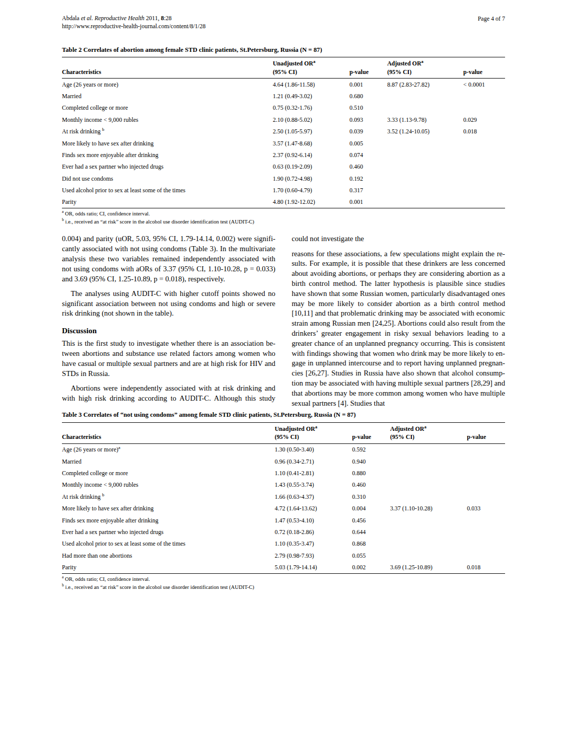Abdala et al. Reproductive Health 2011, 8:28
http://www.reproductive-health-journal.com/content/8/1/28
Page 4 of 7
Table 2 Correlates of abortion among female STD clinic patients, St.Petersburg, Russia (N = 87)
| Characteristics | Unadjusted OR a (95% CI) | p-value | Adjusted OR a (95% CI) | p-value |
| --- | --- | --- | --- | --- |
| Age (26 years or more) | 4.64 (1.86-11.58) | 0.001 | 8.87 (2.83-27.82) | < 0.0001 |
| Married | 1.21 (0.49-3.02) | 0.680 | | |
| Completed college or more | 0.75 (0.32-1.76) | 0.510 | | |
| Monthly income < 9,000 rubles | 2.10 (0.88-5.02) | 0.093 | 3.33 (1.13-9.78) | 0.029 |
| At risk drinking b | 2.50 (1.05-5.97) | 0.039 | 3.52 (1.24-10.05) | 0.018 |
| More likely to have sex after drinking | 3.57 (1.47-8.68) | 0.005 | | |
| Finds sex more enjoyable after drinking | 2.37 (0.92-6.14) | 0.074 | | |
| Ever had a sex partner who injected drugs | 0.63 (0.19-2.09) | 0.460 | | |
| Did not use condoms | 1.90 (0.72-4.98) | 0.192 | | |
| Used alcohol prior to sex at least some of the times | 1.70 (0.60-4.79) | 0.317 | | |
| Parity | 4.80 (1.92-12.02) | 0.001 | | |
a OR, odds ratio; CI, confidence interval.
b i.e., received an “at risk” score in the alcohol use disorder identification test (AUDIT-C)
0.004) and parity (uOR, 5.03, 95% CI, 1.79-14.14, 0.002) were significantly associated with not using condoms (Table 3). In the multivariate analysis these two variables remained independently associated with not using condoms with aORs of 3.37 (95% CI, 1.10-10.28, p = 0.033) and 3.69 (95% CI, 1.25-10.89, p = 0.018), respectively.
The analyses using AUDIT-C with higher cutoff points showed no significant association between not using condoms and high or severe risk drinking (not shown in the table).
Discussion
This is the first study to investigate whether there is an association between abortions and substance use related factors among women who have casual or multiple sexual partners and are at high risk for HIV and STDs in Russia.
Abortions were independently associated with at risk drinking and with high risk drinking according to AUDIT-C. Although this study could not investigate the
reasons for these associations, a few speculations might explain the results. For example, it is possible that these drinkers are less concerned about avoiding abortions, or perhaps they are considering abortion as a birth control method. The latter hypothesis is plausible since studies have shown that some Russian women, particularly disadvantaged ones may be more likely to consider abortion as a birth control method [10,11] and that problematic drinking may be associated with economic strain among Russian men [24,25]. Abortions could also result from the drinkers’ greater engagement in risky sexual behaviors leading to a greater chance of an unplanned pregnancy occurring. This is consistent with findings showing that women who drink may be more likely to engage in unplanned intercourse and to report having unplanned pregnancies [26,27]. Studies in Russia have also shown that alcohol consumption may be associated with having multiple sexual partners [28,29] and that abortions may be more common among women who have multiple sexual partners [4]. Studies that
Table 3 Correlates of “not using condoms” among female STD clinic patients, St.Petersburg, Russia (N = 87)
| Characteristics | Unadjusted OR a (95% CI) | p-value | Adjusted OR a (95% CI) | p-value |
| --- | --- | --- | --- | --- |
| Age (26 years or more) a | 1.30 (0.50-3.40) | 0.592 | | |
| Married | 0.96 (0.34-2.71) | 0.940 | | |
| Completed college or more | 1.10 (0.41-2.81) | 0.880 | | |
| Monthly income < 9,000 rubles | 1.43 (0.55-3.74) | 0.460 | | |
| At risk drinking b | 1.66 (0.63-4.37) | 0.310 | | |
| More likely to have sex after drinking | 4.72 (1.64-13.62) | 0.004 | 3.37 (1.10-10.28) | 0.033 |
| Finds sex more enjoyable after drinking | 1.47 (0.53-4.10) | 0.456 | | |
| Ever had a sex partner who injected drugs | 0.72 (0.18-2.86) | 0.644 | | |
| Used alcohol prior to sex at least some of the times | 1.10 (0.35-3.47) | 0.868 | | |
| Had more than one abortions | 2.79 (0.98-7.93) | 0.055 | | |
| Parity | 5.03 (1.79-14.14) | 0.002 | 3.69 (1.25-10.89) | 0.018 |
a OR, odds ratio; CI, confidence interval.
b i.e., received an “at risk” score in the alcohol use disorder identification test (AUDIT-C)